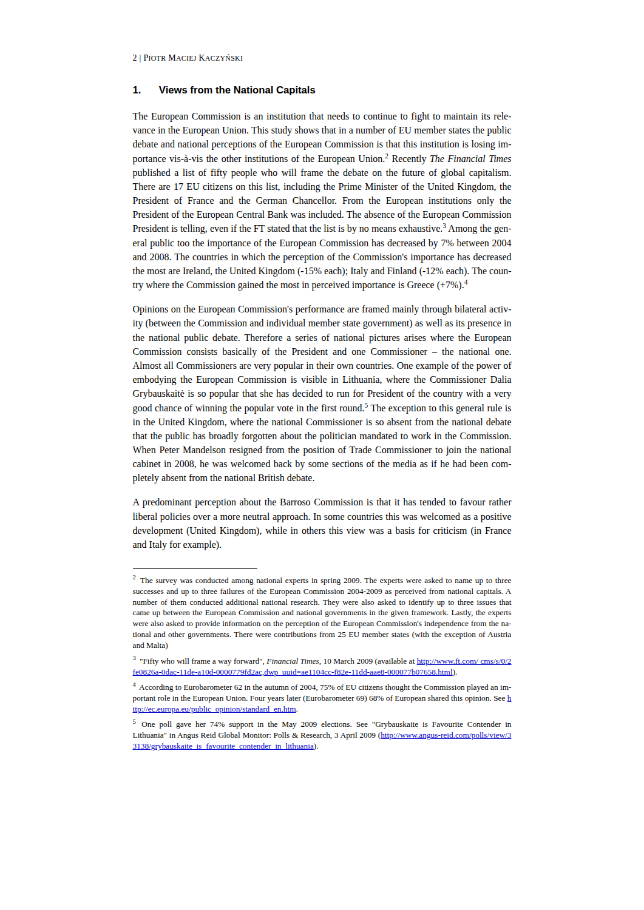2 | PIOTR MACIEJ KACZYŃSKI
1. Views from the National Capitals
The European Commission is an institution that needs to continue to fight to maintain its relevance in the European Union. This study shows that in a number of EU member states the public debate and national perceptions of the European Commission is that this institution is losing importance vis-à-vis the other institutions of the European Union.2 Recently The Financial Times published a list of fifty people who will frame the debate on the future of global capitalism. There are 17 EU citizens on this list, including the Prime Minister of the United Kingdom, the President of France and the German Chancellor. From the European institutions only the President of the European Central Bank was included. The absence of the European Commission President is telling, even if the FT stated that the list is by no means exhaustive.3 Among the general public too the importance of the European Commission has decreased by 7% between 2004 and 2008. The countries in which the perception of the Commission's importance has decreased the most are Ireland, the United Kingdom (-15% each); Italy and Finland (-12% each). The country where the Commission gained the most in perceived importance is Greece (+7%).4
Opinions on the European Commission's performance are framed mainly through bilateral activity (between the Commission and individual member state government) as well as its presence in the national public debate. Therefore a series of national pictures arises where the European Commission consists basically of the President and one Commissioner – the national one. Almost all Commissioners are very popular in their own countries. One example of the power of embodying the European Commission is visible in Lithuania, where the Commissioner Dalia Grybauskaitė is so popular that she has decided to run for President of the country with a very good chance of winning the popular vote in the first round.5 The exception to this general rule is in the United Kingdom, where the national Commissioner is so absent from the national debate that the public has broadly forgotten about the politician mandated to work in the Commission. When Peter Mandelson resigned from the position of Trade Commissioner to join the national cabinet in 2008, he was welcomed back by some sections of the media as if he had been completely absent from the national British debate.
A predominant perception about the Barroso Commission is that it has tended to favour rather liberal policies over a more neutral approach. In some countries this was welcomed as a positive development (United Kingdom), while in others this view was a basis for criticism (in France and Italy for example).
2 The survey was conducted among national experts in spring 2009. The experts were asked to name up to three successes and up to three failures of the European Commission 2004-2009 as perceived from national capitals. A number of them conducted additional national research. They were also asked to identify up to three issues that came up between the European Commission and national governments in the given framework. Lastly, the experts were also asked to provide information on the perception of the European Commission's independence from the national and other governments. There were contributions from 25 EU member states (with the exception of Austria and Malta)
3 "Fifty who will frame a way forward", Financial Times, 10 March 2009 (available at http://www.ft.com/ cms/s/0/2fe0826a-0dac-11de-a10d-0000779fd2ac,dwp_uuid=ae1104cc-f82e-11dd-aae8-000077b07658.html).
4 According to Eurobarometer 62 in the autumn of 2004, 75% of EU citizens thought the Commission played an important role in the European Union. Four years later (Eurobarometer 69) 68% of European shared this opinion. See http://ec.europa.eu/public_opinion/standard_en.htm.
5 One poll gave her 74% support in the May 2009 elections. See "Grybauskaite is Favourite Contender in Lithuania" in Angus Reid Global Monitor: Polls & Research, 3 April 2009 (http://www.angus-reid.com/polls/view/33138/grybauskaite_is_favourite_contender_in_lithuania).